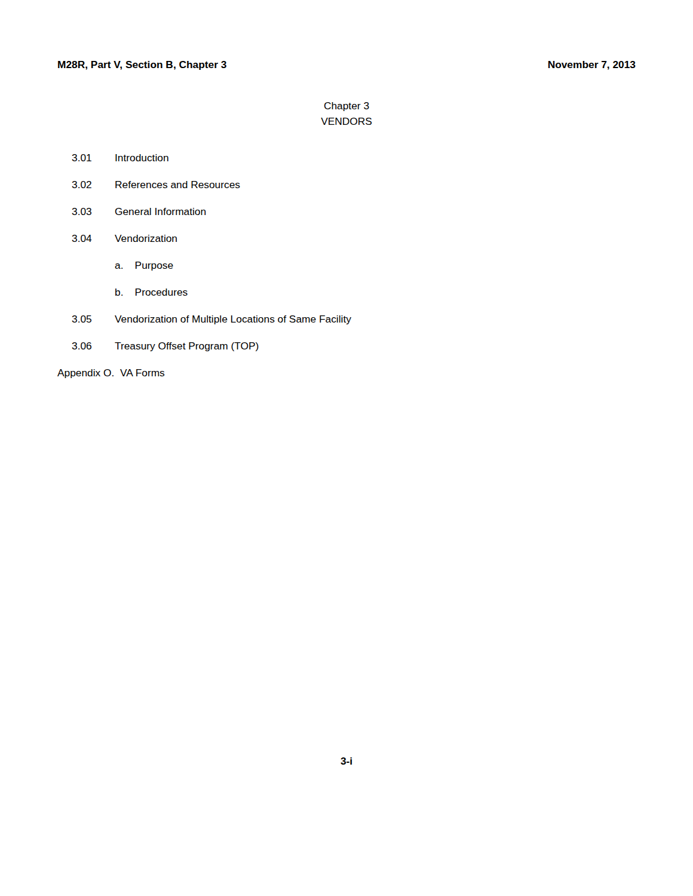M28R, Part V, Section B, Chapter 3 November 7, 2013
Chapter 3
VENDORS
3.01 Introduction
3.02 References and Resources
3.03 General Information
3.04 Vendorization
a. Purpose
b. Procedures
3.05 Vendorization of Multiple Locations of Same Facility
3.06 Treasury Offset Program (TOP)
Appendix O. VA Forms
3-i